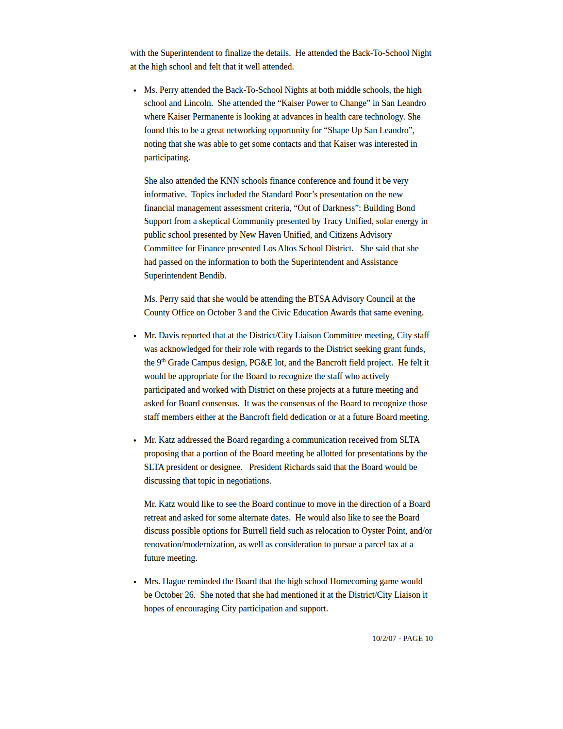with the Superintendent to finalize the details. He attended the Back-To-School Night at the high school and felt that it well attended.
Ms. Perry attended the Back-To-School Nights at both middle schools, the high school and Lincoln. She attended the “Kaiser Power to Change” in San Leandro where Kaiser Permanente is looking at advances in health care technology. She found this to be a great networking opportunity for “Shape Up San Leandro”, noting that she was able to get some contacts and that Kaiser was interested in participating.
She also attended the KNN schools finance conference and found it be very informative. Topics included the Standard Poor’s presentation on the new financial management assessment criteria, “Out of Darkness”: Building Bond Support from a skeptical Community presented by Tracy Unified, solar energy in public school presented by New Haven Unified, and Citizens Advisory Committee for Finance presented Los Altos School District. She said that she had passed on the information to both the Superintendent and Assistance Superintendent Bendib.
Ms. Perry said that she would be attending the BTSA Advisory Council at the County Office on October 3 and the Civic Education Awards that same evening.
Mr. Davis reported that at the District/City Liaison Committee meeting, City staff was acknowledged for their role with regards to the District seeking grant funds, the 9th Grade Campus design, PG&E lot, and the Bancroft field project. He felt it would be appropriate for the Board to recognize the staff who actively participated and worked with District on these projects at a future meeting and asked for Board consensus. It was the consensus of the Board to recognize those staff members either at the Bancroft field dedication or at a future Board meeting.
Mr. Katz addressed the Board regarding a communication received from SLTA proposing that a portion of the Board meeting be allotted for presentations by the SLTA president or designee. President Richards said that the Board would be discussing that topic in negotiations.
Mr. Katz would like to see the Board continue to move in the direction of a Board retreat and asked for some alternate dates. He would also like to see the Board discuss possible options for Burrell field such as relocation to Oyster Point, and/or renovation/modernization, as well as consideration to pursue a parcel tax at a future meeting.
Mrs. Hague reminded the Board that the high school Homecoming game would be October 26. She noted that she had mentioned it at the District/City Liaison it hopes of encouraging City participation and support.
10/2/07 - PAGE 10